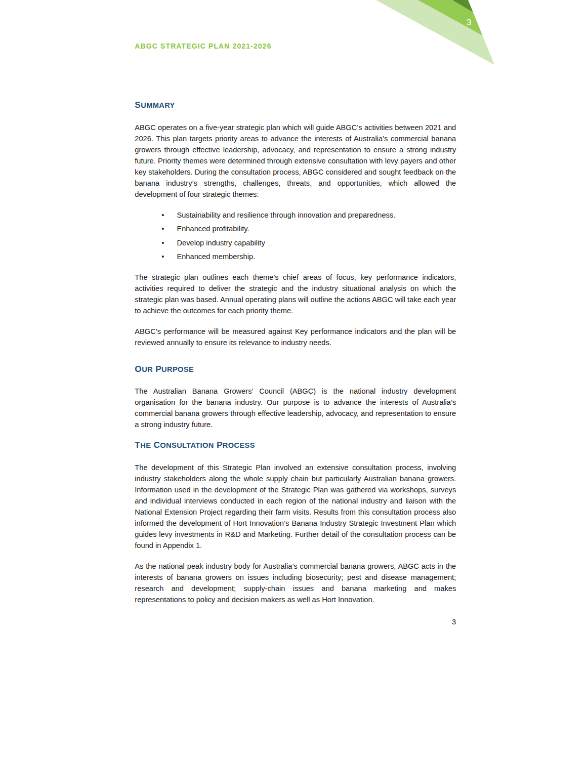3
ABGC STRATEGIC PLAN 2021-2026
SUMMARY
ABGC operates on a five-year strategic plan which will guide ABGC’s activities between 2021 and 2026. This plan targets priority areas to advance the interests of Australia’s commercial banana growers through effective leadership, advocacy, and representation to ensure a strong industry future. Priority themes were determined through extensive consultation with levy payers and other key stakeholders. During the consultation process, ABGC considered and sought feedback on the banana industry’s strengths, challenges, threats, and opportunities, which allowed the development of four strategic themes:
Sustainability and resilience through innovation and preparedness.
Enhanced profitability.
Develop industry capability
Enhanced membership.
The strategic plan outlines each theme's chief areas of focus, key performance indicators, activities required to deliver the strategic and the industry situational analysis on which the strategic plan was based. Annual operating plans will outline the actions ABGC will take each year to achieve the outcomes for each priority theme.
ABGC’s performance will be measured against Key performance indicators and the plan will be reviewed annually to ensure its relevance to industry needs.
OUR PURPOSE
The Australian Banana Growers’ Council (ABGC) is the national industry development organisation for the banana industry. Our purpose is to advance the interests of Australia’s commercial banana growers through effective leadership, advocacy, and representation to ensure a strong industry future.
THE CONSULTATION PROCESS
The development of this Strategic Plan involved an extensive consultation process, involving industry stakeholders along the whole supply chain but particularly Australian banana growers. Information used in the development of the Strategic Plan was gathered via workshops, surveys and individual interviews conducted in each region of the national industry and liaison with the National Extension Project regarding their farm visits. Results from this consultation process also informed the development of Hort Innovation’s Banana Industry Strategic Investment Plan which guides levy investments in R&D and Marketing. Further detail of the consultation process can be found in Appendix 1.
As the national peak industry body for Australia’s commercial banana growers, ABGC acts in the interests of banana growers on issues including biosecurity; pest and disease management; research and development; supply-chain issues and banana marketing and makes representations to policy and decision makers as well as Hort Innovation.
3